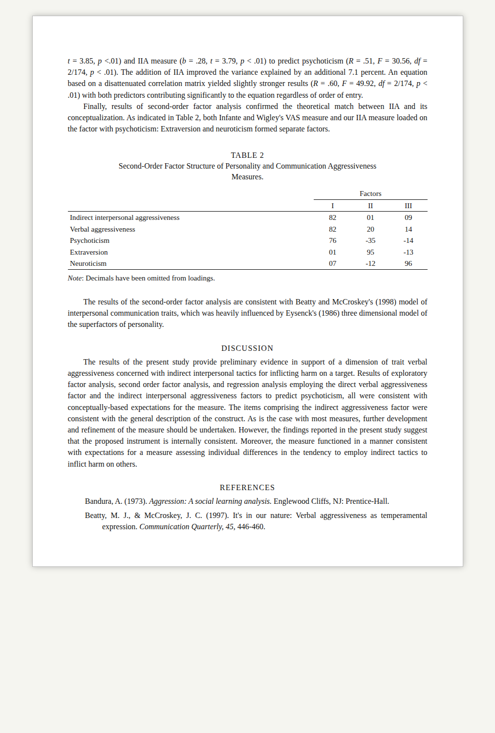t = 3.85, p <.01) and IIA measure (b = .28, t = 3.79, p < .01) to predict psychoticism (R = .51, F = 30.56, df = 2/174, p < .01). The addition of IIA improved the variance explained by an additional 7.1 percent. An equation based on a disattenuated correlation matrix yielded slightly stronger results (R = .60, F = 49.92, df = 2/174, p < .01) with both predictors contributing significantly to the equation regardless of order of entry.
Finally, results of second-order factor analysis confirmed the theoretical match between IIA and its conceptualization. As indicated in Table 2, both Infante and Wigley's VAS measure and our IIA measure loaded on the factor with psychoticism: Extraversion and neuroticism formed separate factors.
TABLE 2
Second-Order Factor Structure of Personality and Communication Aggressiveness
Measures.
| | Factors |
| | I | II | III |
| Indirect interpersonal aggressiveness | 82 | 01 | 09 |
| Verbal aggressiveness | 82 | 20 | 14 |
| Psychoticism | 76 | -35 | -14 |
| Extraversion | 01 | 95 | -13 |
| Neuroticism | 07 | -12 | 96 |
Note: Decimals have been omitted from loadings.
The results of the second-order factor analysis are consistent with Beatty and McCroskey's (1998) model of interpersonal communication traits, which was heavily influenced by Eysenck's (1986) three dimensional model of the superfactors of personality.
DISCUSSION
The results of the present study provide preliminary evidence in support of a dimension of trait verbal aggressiveness concerned with indirect interpersonal tactics for inflicting harm on a target. Results of exploratory factor analysis, second order factor analysis, and regression analysis employing the direct verbal aggressiveness factor and the indirect interpersonal aggressiveness factors to predict psychoticism, all were consistent with conceptually-based expectations for the measure. The items comprising the indirect aggressiveness factor were consistent with the general description of the construct. As is the case with most measures, further development and refinement of the measure should be undertaken. However, the findings reported in the present study suggest that the proposed instrument is internally consistent. Moreover, the measure functioned in a manner consistent with expectations for a measure assessing individual differences in the tendency to employ indirect tactics to inflict harm on others.
REFERENCES
Bandura, A. (1973). Aggression: A social learning analysis. Englewood Cliffs, NJ: Prentice-Hall.
Beatty, M. J., & McCroskey, J. C. (1997). It's in our nature: Verbal aggressiveness as temperamental expression. Communication Quarterly, 45, 446-460.